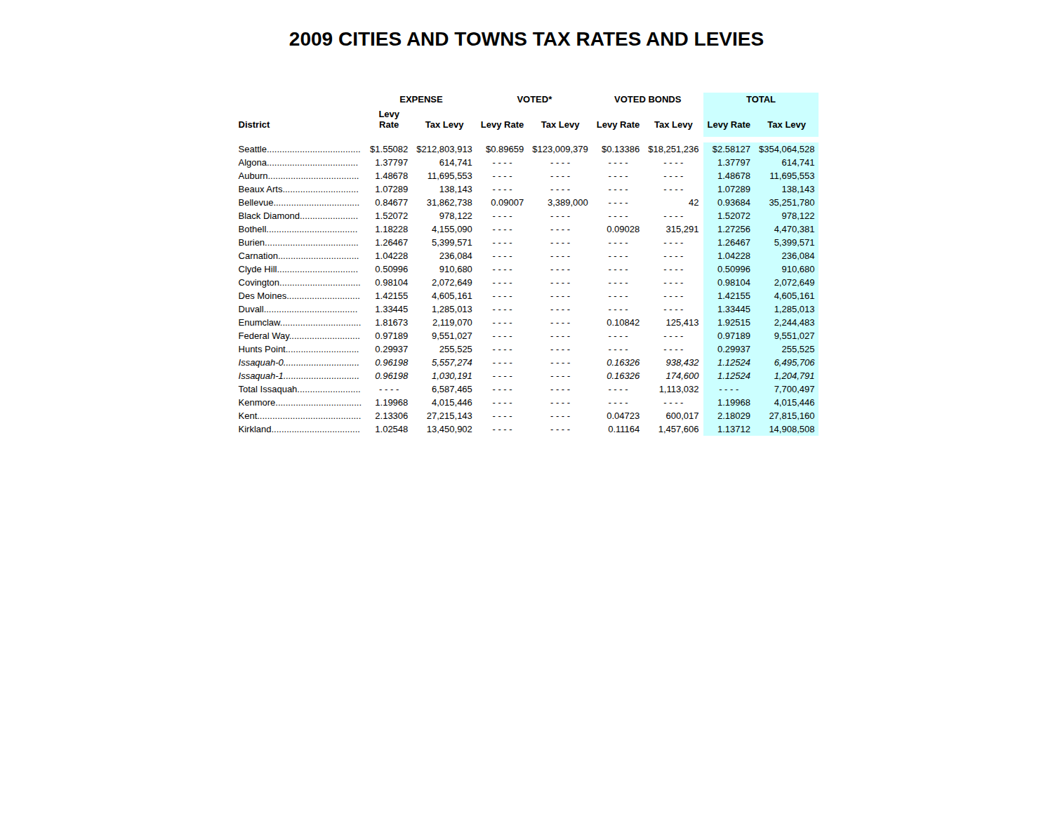2009 CITIES AND TOWNS TAX RATES AND LEVIES
| | EXPENSE | VOTED* | VOTED BONDS | TOTAL |
| --- | --- | --- | --- | --- |
| District | Levy Rate | Tax Levy | Levy Rate | Tax Levy | Levy Rate | Tax Levy | Levy Rate | Tax Levy |
| Seattle..................................... | $1.55082 | $212,803,913 | $0.89659 | $123,009,379 | $0.13386 | $18,251,236 | $2.58127 | $354,064,528 |
| Algona.................................... | 1.37797 | 614,741 | - - - - | - - - - | - - - - | - - - - | 1.37797 | 614,741 |
| Auburn.................................... | 1.48678 | 11,695,553 | - - - - | - - - - | - - - - | - - - - | 1.48678 | 11,695,553 |
| Beaux Arts.............................. | 1.07289 | 138,143 | - - - - | - - - - | - - - - | - - - - | 1.07289 | 138,143 |
| Bellevue.................................. | 0.84677 | 31,862,738 | 0.09007 | 3,389,000 | - - - - | 42 | 0.93684 | 35,251,780 |
| Black Diamond....................... | 1.52072 | 978,122 | - - - - | - - - - | - - - - | - - - - | 1.52072 | 978,122 |
| Bothell.................................... | 1.18228 | 4,155,090 | - - - - | - - - - | 0.09028 | 315,291 | 1.27256 | 4,470,381 |
| Burien..................................... | 1.26467 | 5,399,571 | - - - - | - - - - | - - - - | - - - - | 1.26467 | 5,399,571 |
| Carnation................................ | 1.04228 | 236,084 | - - - - | - - - - | - - - - | - - - - | 1.04228 | 236,084 |
| Clyde Hill................................ | 0.50996 | 910,680 | - - - - | - - - - | - - - - | - - - - | 0.50996 | 910,680 |
| Covington................................ | 0.98104 | 2,072,649 | - - - - | - - - - | - - - - | - - - - | 0.98104 | 2,072,649 |
| Des Moines............................. | 1.42155 | 4,605,161 | - - - - | - - - - | - - - - | - - - - | 1.42155 | 4,605,161 |
| Duvall..................................... | 1.33445 | 1,285,013 | - - - - | - - - - | - - - - | - - - - | 1.33445 | 1,285,013 |
| Enumclaw................................ | 1.81673 | 2,119,070 | - - - - | - - - - | 0.10842 | 125,413 | 1.92515 | 2,244,483 |
| Federal Way............................ | 0.97189 | 9,551,027 | - - - - | - - - - | - - - - | - - - - | 0.97189 | 9,551,027 |
| Hunts Point............................. | 0.29937 | 255,525 | - - - - | - - - - | - - - - | - - - - | 0.29937 | 255,525 |
| Issaquah-0.............................. | 0.96198 | 5,557,274 | - - - - | - - - - | 0.16326 | 938,432 | 1.12524 | 6,495,706 |
| Issaquah-1.............................. | 0.96198 | 1,030,191 | - - - - | - - - - | 0.16326 | 174,600 | 1.12524 | 1,204,791 |
| Total Issaquah......................... | - - - - | 6,587,465 | - - - - | - - - - | - - - - | 1,113,032 | - - - - | 7,700,497 |
| Kenmore.................................. | 1.19968 | 4,015,446 | - - - - | - - - - | - - - - | - - - - | 1.19968 | 4,015,446 |
| Kent......................................... | 2.13306 | 27,215,143 | - - - - | - - - - | 0.04723 | 600,017 | 2.18029 | 27,815,160 |
| Kirkland................................... | 1.02548 | 13,450,902 | - - - - | - - - - | 0.11164 | 1,457,606 | 1.13712 | 14,908,508 |